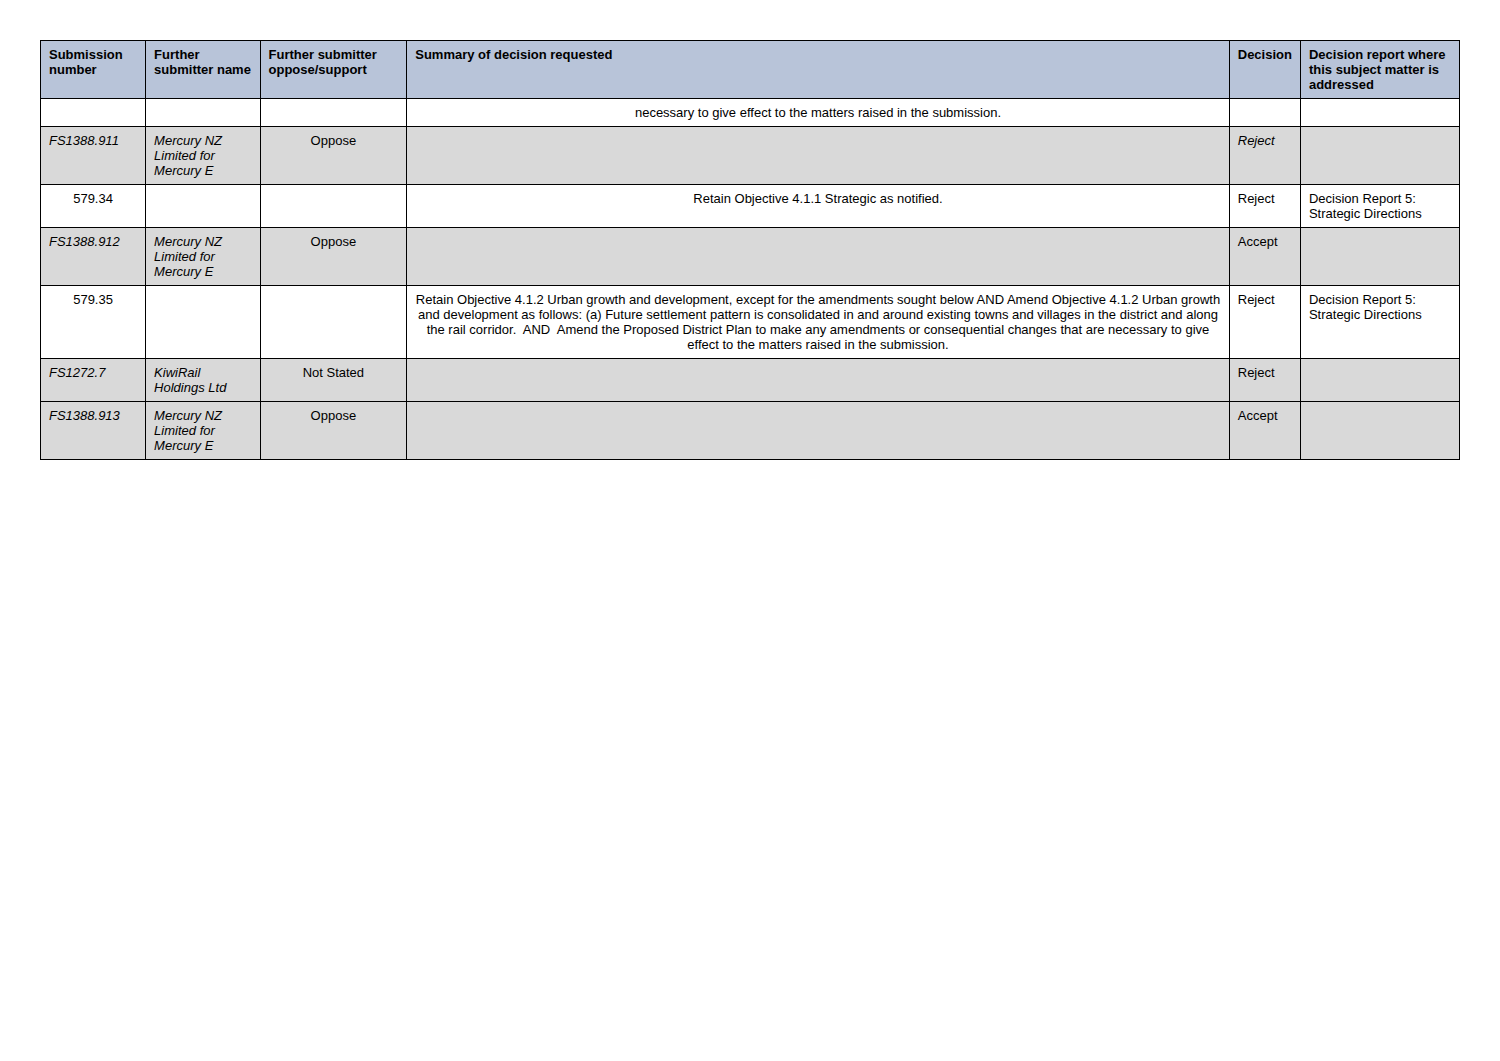| Submission number | Further submitter name | Further submitter oppose/support | Summary of decision requested | Decision | Decision report where this subject matter is addressed |
| --- | --- | --- | --- | --- | --- |
| | | | necessary to give effect to the matters raised in the submission. | | |
| FS1388.911 | Mercury NZ Limited for Mercury E | Oppose | | Reject | |
| 579.34 | | | Retain Objective 4.1.1 Strategic as notified. | Reject | Decision Report 5: Strategic Directions |
| FS1388.912 | Mercury NZ Limited for Mercury E | Oppose | | Accept | |
| 579.35 | | | Retain Objective 4.1.2 Urban growth and development, except for the amendments sought below AND Amend Objective 4.1.2 Urban growth and development as follows: (a) Future settlement pattern is consolidated in and around existing towns and villages in the district and along the rail corridor. AND Amend the Proposed District Plan to make any amendments or consequential changes that are necessary to give effect to the matters raised in the submission. | Reject | Decision Report 5: Strategic Directions |
| FS1272.7 | KiwiRail Holdings Ltd | Not Stated | | Reject | |
| FS1388.913 | Mercury NZ Limited for Mercury E | Oppose | | Accept | |